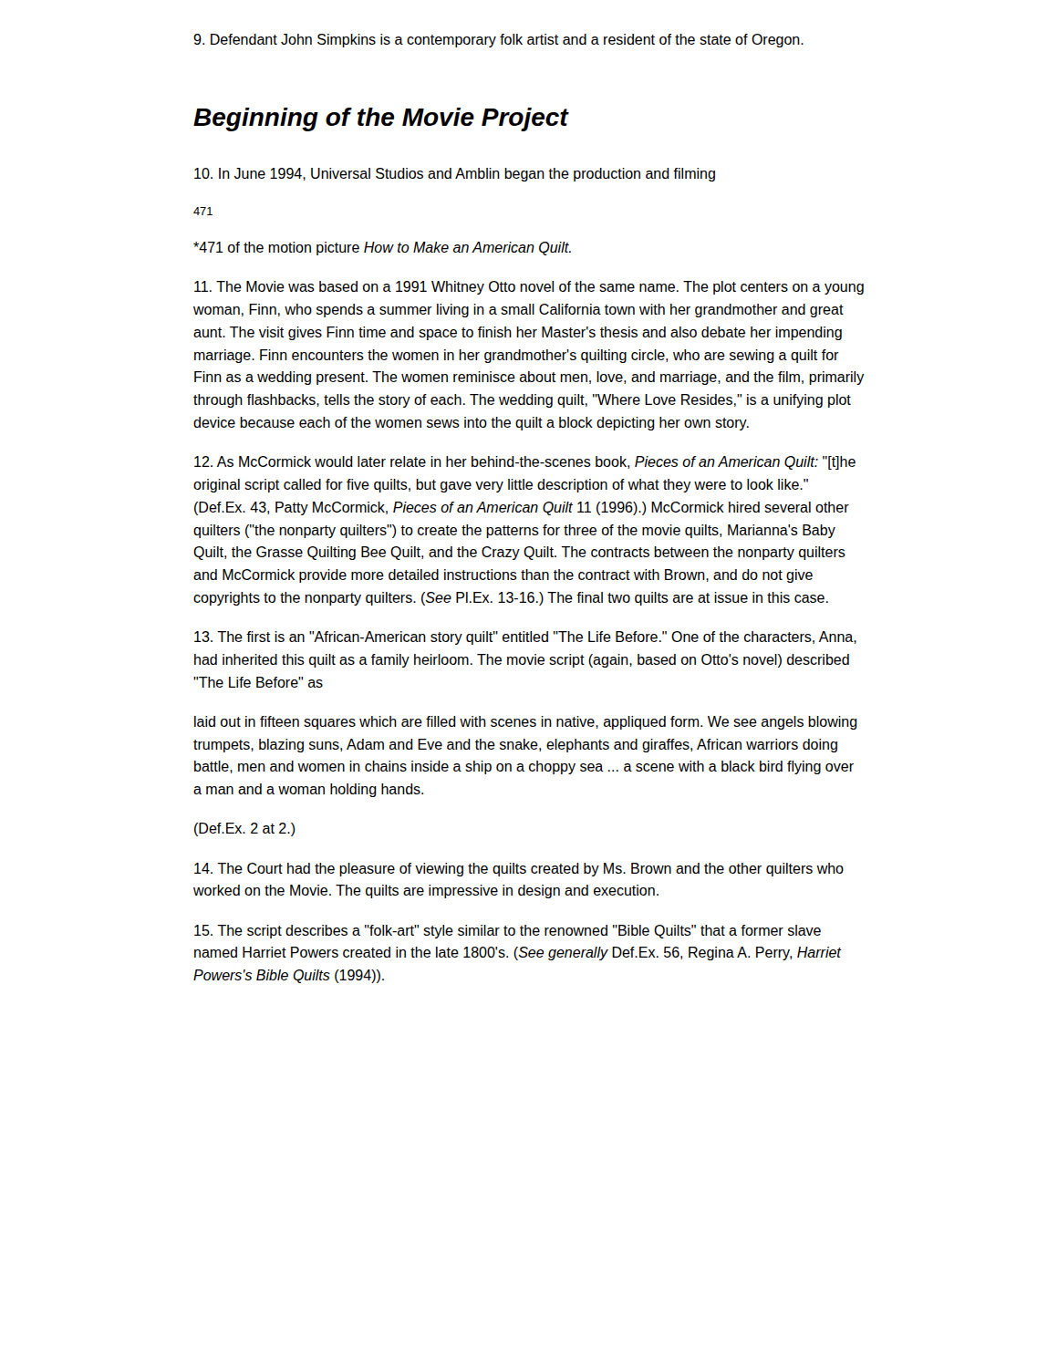9. Defendant John Simpkins is a contemporary folk artist and a resident of the state of Oregon.
Beginning of the Movie Project
10. In June 1994, Universal Studios and Amblin began the production and filming
471
*471 of the motion picture How to Make an American Quilt.
11. The Movie was based on a 1991 Whitney Otto novel of the same name. The plot centers on a young woman, Finn, who spends a summer living in a small California town with her grandmother and great aunt. The visit gives Finn time and space to finish her Master's thesis and also debate her impending marriage. Finn encounters the women in her grandmother's quilting circle, who are sewing a quilt for Finn as a wedding present. The women reminisce about men, love, and marriage, and the film, primarily through flashbacks, tells the story of each. The wedding quilt, "Where Love Resides," is a unifying plot device because each of the women sews into the quilt a block depicting her own story.
12. As McCormick would later relate in her behind-the-scenes book, Pieces of an American Quilt: "[t]he original script called for five quilts, but gave very little description of what they were to look like." (Def.Ex. 43, Patty McCormick, Pieces of an American Quilt 11 (1996).) McCormick hired several other quilters ("the nonparty quilters") to create the patterns for three of the movie quilts, Marianna's Baby Quilt, the Grasse Quilting Bee Quilt, and the Crazy Quilt. The contracts between the nonparty quilters and McCormick provide more detailed instructions than the contract with Brown, and do not give copyrights to the nonparty quilters. (See Pl.Ex. 13-16.) The final two quilts are at issue in this case.
13. The first is an "African-American story quilt" entitled "The Life Before." One of the characters, Anna, had inherited this quilt as a family heirloom. The movie script (again, based on Otto's novel) described "The Life Before" as
laid out in fifteen squares which are filled with scenes in native, appliqued form. We see angels blowing trumpets, blazing suns, Adam and Eve and the snake, elephants and giraffes, African warriors doing battle, men and women in chains inside a ship on a choppy sea ... a scene with a black bird flying over a man and a woman holding hands.
(Def.Ex. 2 at 2.)
14. The Court had the pleasure of viewing the quilts created by Ms. Brown and the other quilters who worked on the Movie. The quilts are impressive in design and execution.
15. The script describes a "folk-art" style similar to the renowned "Bible Quilts" that a former slave named Harriet Powers created in the late 1800's. (See generally Def.Ex. 56, Regina A. Perry, Harriet Powers's Bible Quilts (1994)).